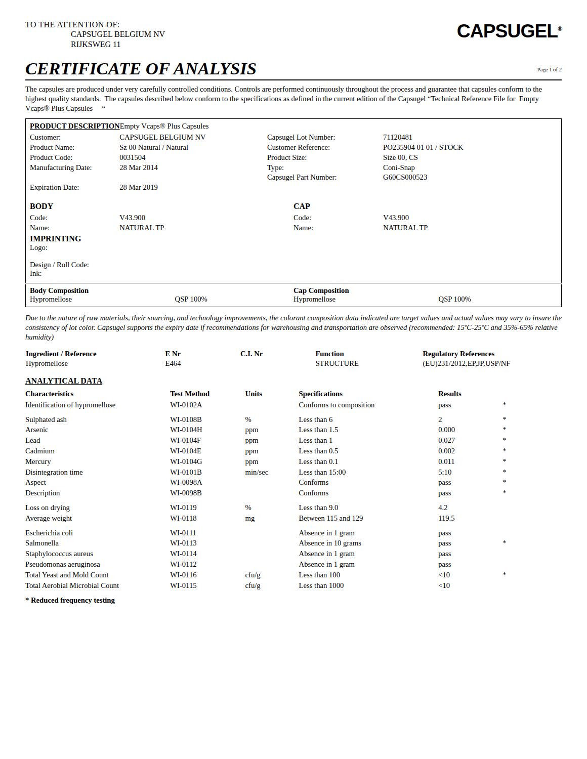TO THE ATTENTION OF:
CAPSUGEL BELGIUM NV
RIJKSWEG 11
CAPSUGEL®
CERTIFICATE OF ANALYSIS
Page 1 of 2
The capsules are produced under very carefully controlled conditions. Controls are performed continuously throughout the process and guarantee that capsules conform to the highest quality standards. The capsules described below conform to the specifications as defined in the current edition of the Capsugel “Technical Reference File for Empty Vcaps® Plus Capsules “
PRODUCT DESCRIPTION Empty Vcaps® Plus Capsules
| Customer: | CAPSUGEL BELGIUM NV | Capsugel Lot Number: | 71120481 |
| Product Name: | Sz 00 Natural / Natural | Customer Reference: | PO235904 01 01 / STOCK |
| Product Code: | 0031504 | Product Size: | Size 00, CS |
| Manufacturing Date: | 28 Mar 2014 | Type: | Coni-Snap |
| | | Capsugel Part Number: | G60CS000523 |
| Expiration Date: | 28 Mar 2019 | | |
BODY
| Code: | V43.900 |
| Name: | NATURAL TP |
CAP
| Code: | V43.900 |
| Name: | NATURAL TP |
IMPRINTING
Logo:
Design / Roll Code:
Ink:
Body Composition
Hypromellose QSP 100%
Cap Composition
Hypromellose QSP 100%
Due to the nature of raw materials, their sourcing, and technology improvements, the colorant composition data indicated are target values and actual values may vary to insure the consistency of lot color. Capsugel supports the expiry date if recommendations for warehousing and transportation are observed (recommended: 15ºC-25ºC and 35%-65% relative humidity)
| Ingredient / Reference | E Nr | C.I. Nr | Function | Regulatory References |
| --- | --- | --- | --- | --- |
| Hypromellose | E464 | | STRUCTURE | (EU)231/2012,EP,JP,USP/NF |
ANALYTICAL DATA
| Characteristics | Test Method | Units | Specifications | Results | |
| --- | --- | --- | --- | --- | --- |
| Identification of hypromellose | WI-0102A | | Conforms to composition | pass | * |
| Sulphated ash | WI-0108B | % | Less than 6 | 2 | * |
| Arsenic | WI-0104H | ppm | Less than 1.5 | 0.000 | * |
| Lead | WI-0104F | ppm | Less than 1 | 0.027 | * |
| Cadmium | WI-0104E | ppm | Less than 0.5 | 0.002 | * |
| Mercury | WI-0104G | ppm | Less than 0.1 | 0.011 | * |
| Disintegration time | WI-0101B | min/sec | Less than 15:00 | 5:10 | * |
| Aspect | WI-0098A | | Conforms | pass | * |
| Description | WI-0098B | | Conforms | pass | * |
| Loss on drying | WI-0119 | % | Less than 9.0 | 4.2 | |
| Average weight | WI-0118 | mg | Between 115 and 129 | 119.5 | |
| Escherichia coli | WI-0111 | | Absence in 1 gram | pass | |
| Salmonella | WI-0113 | | Absence in 10 grams | pass | * |
| Staphylococcus aureus | WI-0114 | | Absence in 1 gram | pass | |
| Pseudomonas aeruginosa | WI-0112 | | Absence in 1 gram | pass | |
| Total Yeast and Mold Count | WI-0116 | cfu/g | Less than 100 | <10 | * |
| Total Aerobial Microbial Count | WI-0115 | cfu/g | Less than 1000 | <10 | |
* Reduced frequency testing